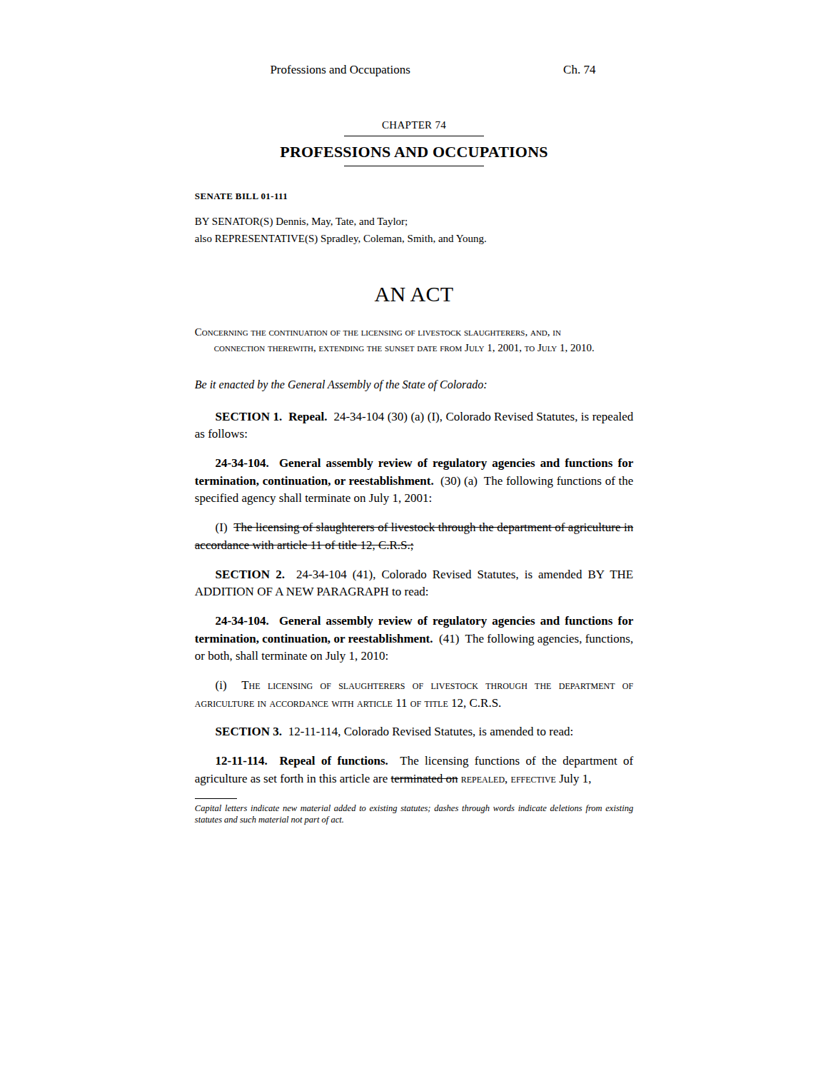Professions and Occupations Ch. 74
CHAPTER 74
PROFESSIONS AND OCCUPATIONS
SENATE BILL 01-111
BY SENATOR(S) Dennis, May, Tate, and Taylor;
also REPRESENTATIVE(S) Spradley, Coleman, Smith, and Young.
AN ACT
Concerning the continuation of the licensing of livestock slaughterers, and, in connection therewith, extending the sunset date from July 1, 2001, to July 1, 2010.
Be it enacted by the General Assembly of the State of Colorado:
SECTION 1. Repeal. 24-34-104 (30) (a) (I), Colorado Revised Statutes, is repealed as follows:
24-34-104. General assembly review of regulatory agencies and functions for termination, continuation, or reestablishment. (30) (a) The following functions of the specified agency shall terminate on July 1, 2001:
(I) The licensing of slaughterers of livestock through the department of agriculture in accordance with article 11 of title 12, C.R.S.;
SECTION 2. 24-34-104 (41), Colorado Revised Statutes, is amended BY THE ADDITION OF A NEW PARAGRAPH to read:
24-34-104. General assembly review of regulatory agencies and functions for termination, continuation, or reestablishment. (41) The following agencies, functions, or both, shall terminate on July 1, 2010:
(i) The licensing of slaughterers of livestock through the department of agriculture in accordance with article 11 of title 12, C.R.S.
SECTION 3. 12-11-114, Colorado Revised Statutes, is amended to read:
12-11-114. Repeal of functions. The licensing functions of the department of agriculture as set forth in this article are terminated on repealed, effective July 1,
Capital letters indicate new material added to existing statutes; dashes through words indicate deletions from existing statutes and such material not part of act.